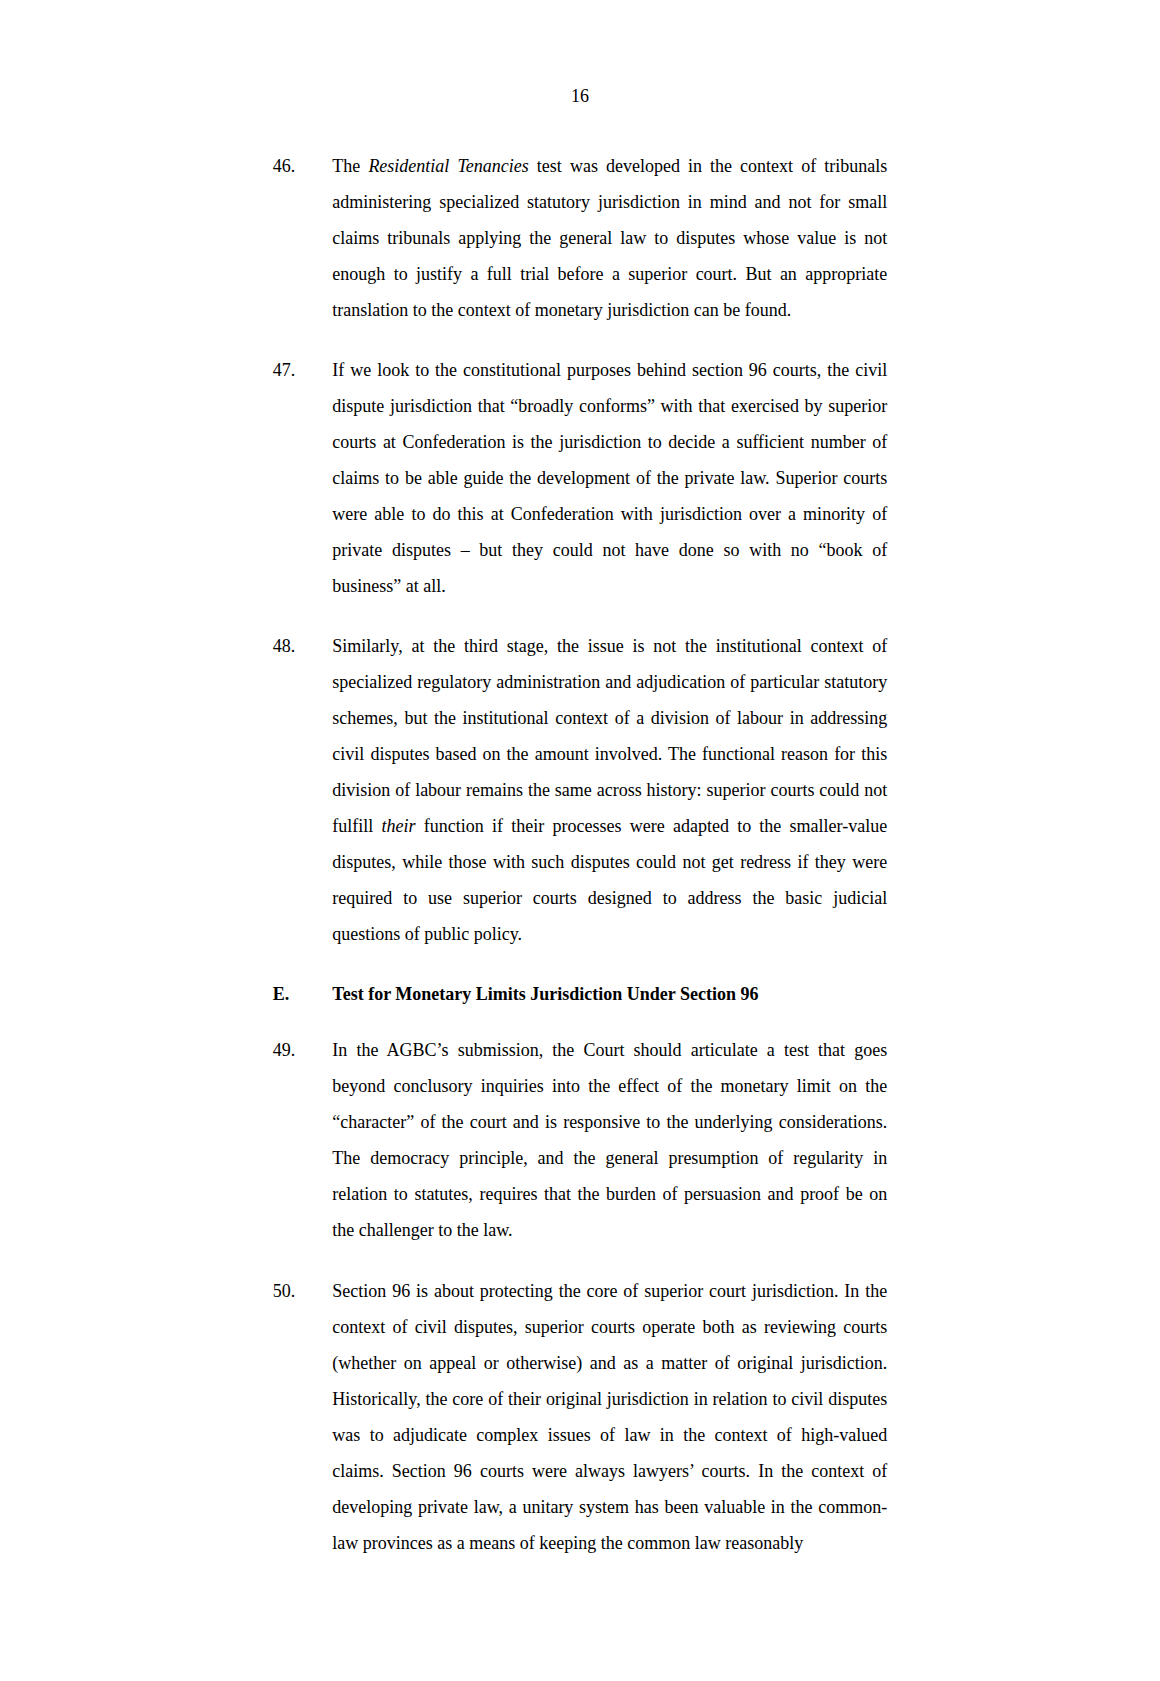16
46. The Residential Tenancies test was developed in the context of tribunals administering specialized statutory jurisdiction in mind and not for small claims tribunals applying the general law to disputes whose value is not enough to justify a full trial before a superior court. But an appropriate translation to the context of monetary jurisdiction can be found.
47. If we look to the constitutional purposes behind section 96 courts, the civil dispute jurisdiction that “broadly conforms” with that exercised by superior courts at Confederation is the jurisdiction to decide a sufficient number of claims to be able guide the development of the private law. Superior courts were able to do this at Confederation with jurisdiction over a minority of private disputes – but they could not have done so with no “book of business” at all.
48. Similarly, at the third stage, the issue is not the institutional context of specialized regulatory administration and adjudication of particular statutory schemes, but the institutional context of a division of labour in addressing civil disputes based on the amount involved. The functional reason for this division of labour remains the same across history: superior courts could not fulfill their function if their processes were adapted to the smaller-value disputes, while those with such disputes could not get redress if they were required to use superior courts designed to address the basic judicial questions of public policy.
E. Test for Monetary Limits Jurisdiction Under Section 96
49. In the AGBC’s submission, the Court should articulate a test that goes beyond conclusory inquiries into the effect of the monetary limit on the “character” of the court and is responsive to the underlying considerations. The democracy principle, and the general presumption of regularity in relation to statutes, requires that the burden of persuasion and proof be on the challenger to the law.
50. Section 96 is about protecting the core of superior court jurisdiction. In the context of civil disputes, superior courts operate both as reviewing courts (whether on appeal or otherwise) and as a matter of original jurisdiction. Historically, the core of their original jurisdiction in relation to civil disputes was to adjudicate complex issues of law in the context of high-valued claims. Section 96 courts were always lawyers’ courts. In the context of developing private law, a unitary system has been valuable in the common-law provinces as a means of keeping the common law reasonably